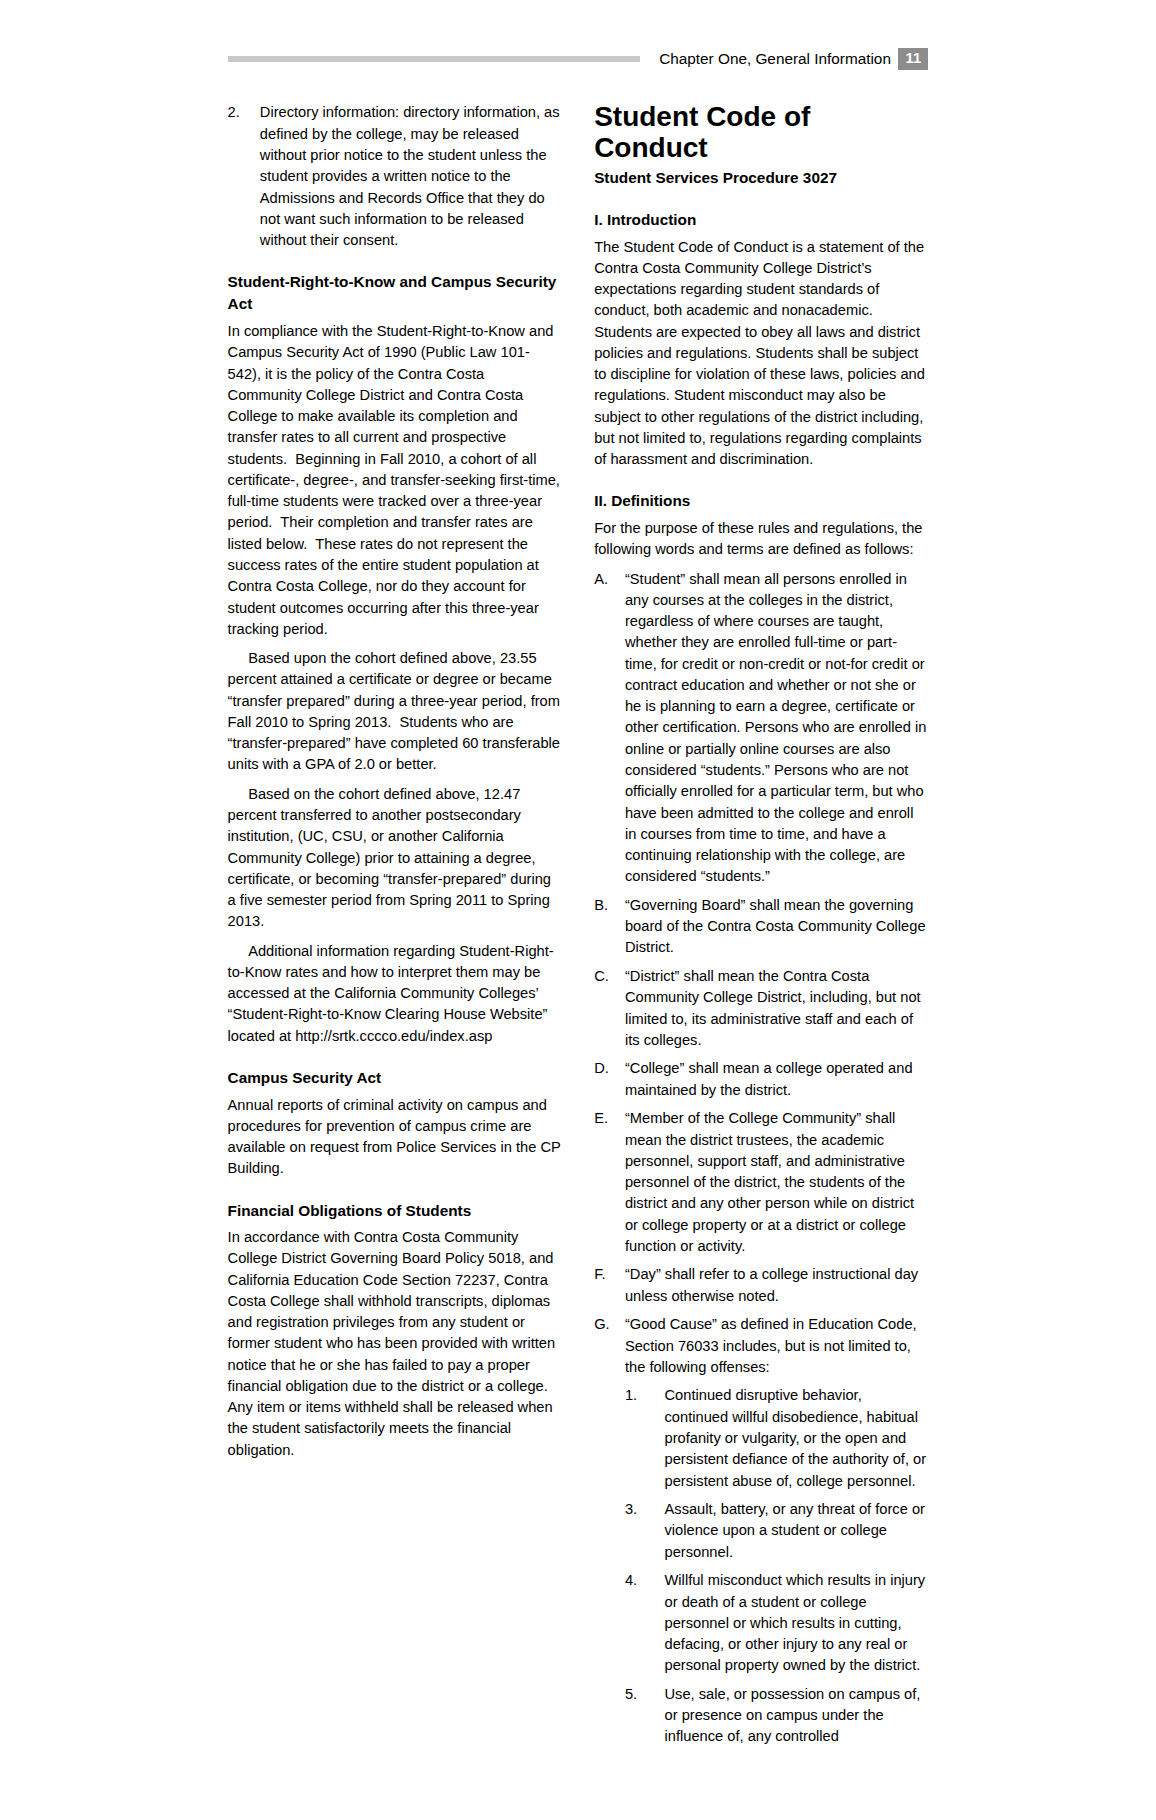Chapter One, General Information
11
2. Directory information: directory information, as defined by the college, may be released without prior notice to the student unless the student provides a written notice to the Admissions and Records Office that they do not want such information to be released without their consent.
Student-Right-to-Know and Campus Security Act
In compliance with the Student-Right-to-Know and Campus Security Act of 1990 (Public Law 101-542), it is the policy of the Contra Costa Community College District and Contra Costa College to make available its completion and transfer rates to all current and prospective students. Beginning in Fall 2010, a cohort of all certificate-, degree-, and transfer-seeking first-time, full-time students were tracked over a three-year period. Their completion and transfer rates are listed below. These rates do not represent the success rates of the entire student population at Contra Costa College, nor do they account for student outcomes occurring after this three-year tracking period.
Based upon the cohort defined above, 23.55 percent attained a certificate or degree or became “transfer prepared” during a three-year period, from Fall 2010 to Spring 2013. Students who are “transfer-prepared” have completed 60 transferable units with a GPA of 2.0 or better.
Based on the cohort defined above, 12.47 percent transferred to another postsecondary institution, (UC, CSU, or another California Community College) prior to attaining a degree, certificate, or becoming “transfer-prepared” during a five semester period from Spring 2011 to Spring 2013.
Additional information regarding Student-Right-to-Know rates and how to interpret them may be accessed at the California Community Colleges’ “Student-Right-to-Know Clearing House Website” located at http://srtk.cccco.edu/index.asp
Campus Security Act
Annual reports of criminal activity on campus and procedures for prevention of campus crime are available on request from Police Services in the CP Building.
Financial Obligations of Students
In accordance with Contra Costa Community College District Governing Board Policy 5018, and California Education Code Section 72237, Contra Costa College shall withhold transcripts, diplomas and registration privileges from any student or former student who has been provided with written notice that he or she has failed to pay a proper financial obligation due to the district or a college. Any item or items withheld shall be released when the student satisfactorily meets the financial obligation.
Student Code of Conduct
Student Services Procedure 3027
I. Introduction
The Student Code of Conduct is a statement of the Contra Costa Community College District’s expectations regarding student standards of conduct, both academic and nonacademic. Students are expected to obey all laws and district policies and regulations. Students shall be subject to discipline for violation of these laws, policies and regulations. Student misconduct may also be subject to other regulations of the district including, but not limited to, regulations regarding complaints of harassment and discrimination.
II. Definitions
For the purpose of these rules and regulations, the following words and terms are defined as follows:
A. “Student” shall mean all persons enrolled in any courses at the colleges in the district, regardless of where courses are taught, whether they are enrolled full-time or part-time, for credit or non-credit or not-for credit or contract education and whether or not she or he is planning to earn a degree, certificate or other certification. Persons who are enrolled in online or partially online courses are also considered “students.” Persons who are not officially enrolled for a particular term, but who have been admitted to the college and enroll in courses from time to time, and have a continuing relationship with the college, are considered “students.”
B. “Governing Board” shall mean the governing board of the Contra Costa Community College District.
C. “District” shall mean the Contra Costa Community College District, including, but not limited to, its administrative staff and each of its colleges.
D. “College” shall mean a college operated and maintained by the district.
E. “Member of the College Community” shall mean the district trustees, the academic personnel, support staff, and administrative personnel of the district, the students of the district and any other person while on district or college property or at a district or college function or activity.
F. “Day” shall refer to a college instructional day unless otherwise noted.
G. “Good Cause” as defined in Education Code, Section 76033 includes, but is not limited to, the following offenses:
1. Continued disruptive behavior, continued willful disobedience, habitual profanity or vulgarity, or the open and persistent defiance of the authority of, or persistent abuse of, college personnel.
3. Assault, battery, or any threat of force or violence upon a student or college personnel.
4. Willful misconduct which results in injury or death of a student or college personnel or which results in cutting, defacing, or other injury to any real or personal property owned by the district.
5. Use, sale, or possession on campus of, or presence on campus under the influence of, any controlled